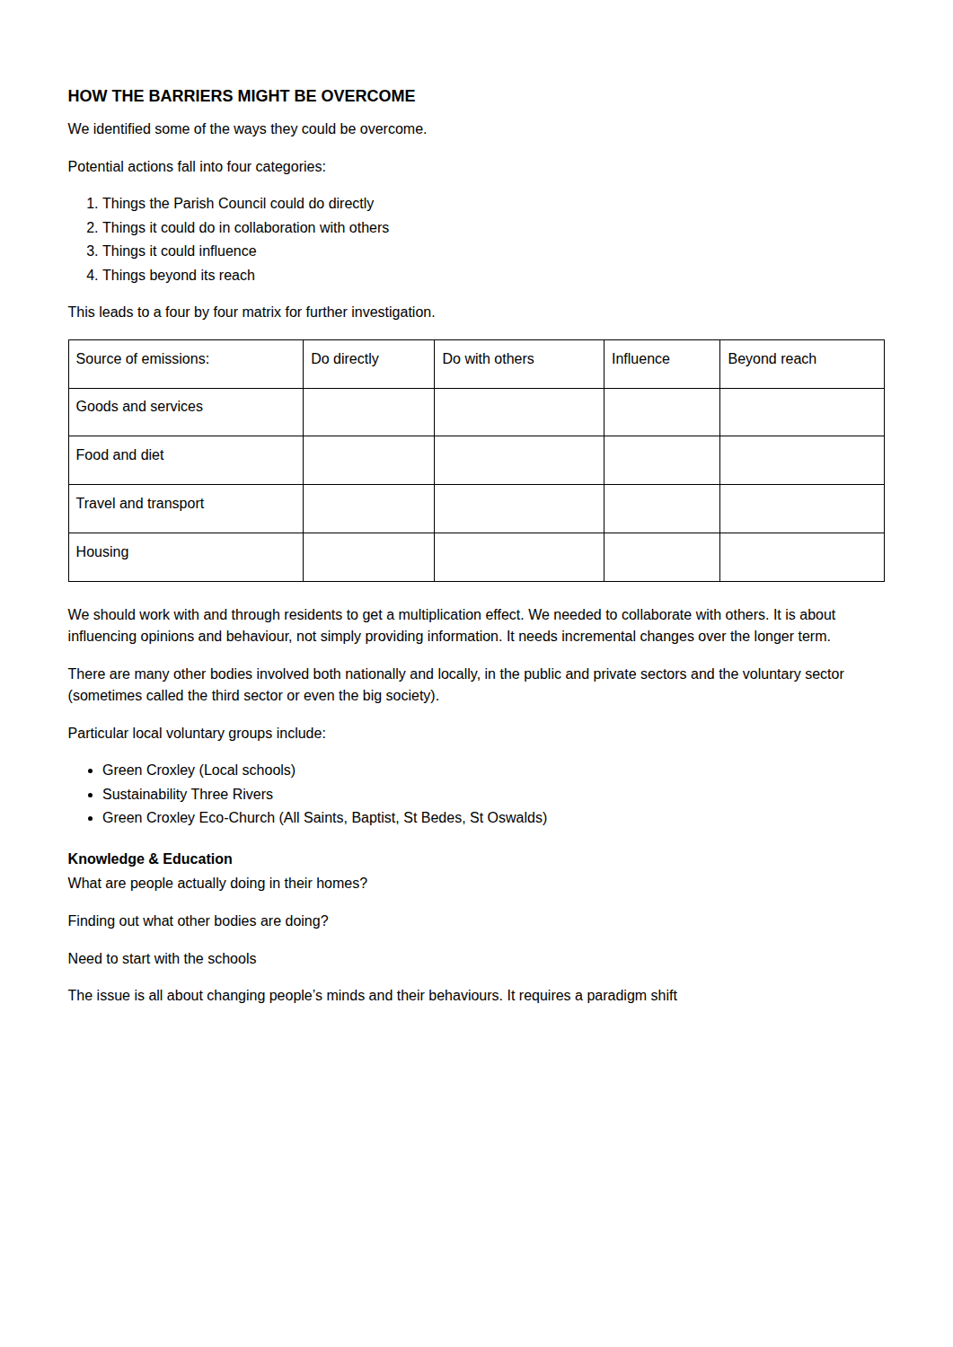How the barriers might be overcome
We identified some of the ways they could be overcome.
Potential actions fall into four categories:
Things the Parish Council could do directly
Things it could do in collaboration with others
Things it could influence
Things beyond its reach
This leads to a four by four matrix for further investigation.
| Source of emissions: | Do directly | Do with others | Influence | Beyond reach |
| --- | --- | --- | --- | --- |
| Goods and services | | | | |
| Food and diet | | | | |
| Travel and transport | | | | |
| Housing | | | | |
We should work with and through residents to get a multiplication effect. We needed to collaborate with others. It is about influencing opinions and behaviour, not simply providing information. It needs incremental changes over the longer term.
There are many other bodies involved both nationally and locally, in the public and private sectors and the voluntary sector (sometimes called the third sector or even the big society).
Particular local voluntary groups include:
Green Croxley (Local schools)
Sustainability Three Rivers
Green Croxley Eco-Church (All Saints, Baptist, St Bedes, St Oswalds)
Knowledge & Education
What are people actually doing in their homes?
Finding out what other bodies are doing?
Need to start with the schools
The issue is all about changing people’s minds and their behaviours. It requires a paradigm shift